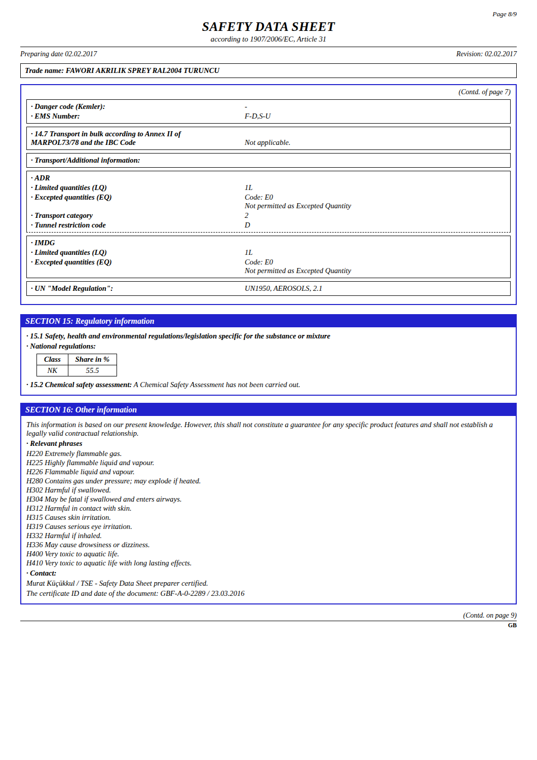Page 8/9
SAFETY DATA SHEET
according to 1907/2006/EC, Article 31
Preparing date 02.02.2017 Revision: 02.02.2017
Trade name: FAWORI AKRILIK SPREY RAL2004 TURUNCU
(Contd. of page 7)
| · Danger code (Kemler): | - |
| · EMS Number: | F-D,S-U |
| · 14.7 Transport in bulk according to Annex II of MARPOL73/78 and the IBC Code | Not applicable. |
| · Transport/Additional information: | |
| · ADR | |
| · Limited quantities (LQ) | 1L |
| · Excepted quantities (EQ) | Code: E0 Not permitted as Excepted Quantity |
| · Transport category | 2 |
| · Tunnel restriction code | D |
| · IMDG | |
| · Limited quantities (LQ) | 1L |
| · Excepted quantities (EQ) | Code: E0 Not permitted as Excepted Quantity |
| · UN "Model Regulation": | UN1950, AEROSOLS, 2.1 |
SECTION 15: Regulatory information
· 15.1 Safety, health and environmental regulations/legislation specific for the substance or mixture
· National regulations:
| Class | Share in % |
| --- | --- |
| NK | 55.5 |
· 15.2 Chemical safety assessment: A Chemical Safety Assessment has not been carried out.
SECTION 16: Other information
This information is based on our present knowledge. However, this shall not constitute a guarantee for any specific product features and shall not establish a legally valid contractual relationship.
· Relevant phrases
H220 Extremely flammable gas.
H225 Highly flammable liquid and vapour.
H226 Flammable liquid and vapour.
H280 Contains gas under pressure; may explode if heated.
H302 Harmful if swallowed.
H304 May be fatal if swallowed and enters airways.
H312 Harmful in contact with skin.
H315 Causes skin irritation.
H319 Causes serious eye irritation.
H332 Harmful if inhaled.
H336 May cause drowsiness or dizziness.
H400 Very toxic to aquatic life.
H410 Very toxic to aquatic life with long lasting effects.
· Contact:
Murat Küçükkul / TSE - Safety Data Sheet preparer certified.
The certificate ID and date of the document: GBF-A-0-2289 / 23.03.2016
(Contd. on page 9)
GB